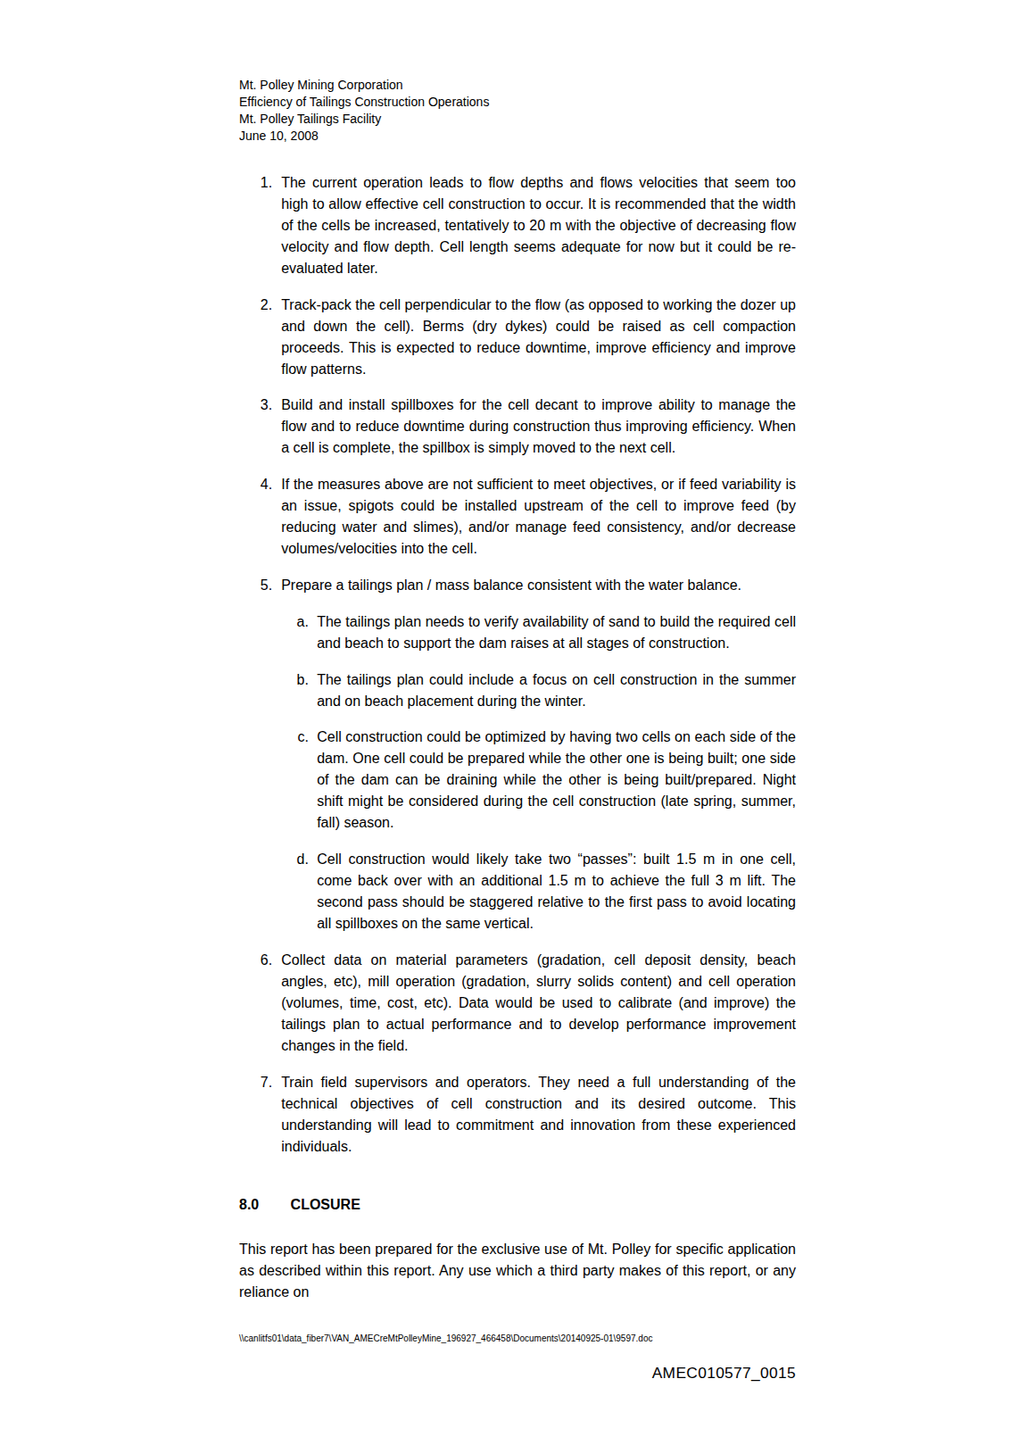Mt. Polley Mining Corporation
Efficiency of Tailings Construction Operations
Mt. Polley Tailings Facility
June 10, 2008
The current operation leads to flow depths and flows velocities that seem too high to allow effective cell construction to occur. It is recommended that the width of the cells be increased, tentatively to 20 m with the objective of decreasing flow velocity and flow depth. Cell length seems adequate for now but it could be re-evaluated later.
Track-pack the cell perpendicular to the flow (as opposed to working the dozer up and down the cell). Berms (dry dykes) could be raised as cell compaction proceeds. This is expected to reduce downtime, improve efficiency and improve flow patterns.
Build and install spillboxes for the cell decant to improve ability to manage the flow and to reduce downtime during construction thus improving efficiency. When a cell is complete, the spillbox is simply moved to the next cell.
If the measures above are not sufficient to meet objectives, or if feed variability is an issue, spigots could be installed upstream of the cell to improve feed (by reducing water and slimes), and/or manage feed consistency, and/or decrease volumes/velocities into the cell.
Prepare a tailings plan / mass balance consistent with the water balance.
The tailings plan needs to verify availability of sand to build the required cell and beach to support the dam raises at all stages of construction.
The tailings plan could include a focus on cell construction in the summer and on beach placement during the winter.
Cell construction could be optimized by having two cells on each side of the dam. One cell could be prepared while the other one is being built; one side of the dam can be draining while the other is being built/prepared. Night shift might be considered during the cell construction (late spring, summer, fall) season.
Cell construction would likely take two “passes”: built 1.5 m in one cell, come back over with an additional 1.5 m to achieve the full 3 m lift. The second pass should be staggered relative to the first pass to avoid locating all spillboxes on the same vertical.
Collect data on material parameters (gradation, cell deposit density, beach angles, etc), mill operation (gradation, slurry solids content) and cell operation (volumes, time, cost, etc). Data would be used to calibrate (and improve) the tailings plan to actual performance and to develop performance improvement changes in the field.
Train field supervisors and operators. They need a full understanding of the technical objectives of cell construction and its desired outcome. This understanding will lead to commitment and innovation from these experienced individuals.
8.0 CLOSURE
This report has been prepared for the exclusive use of Mt. Polley for specific application as described within this report. Any use which a third party makes of this report, or any reliance on
\\canlitfs01\data_fiber7\VAN_AMECreMtPolleyMine_196927_466458\Documents\20140925-01\9597.doc
AMEC010577_0015